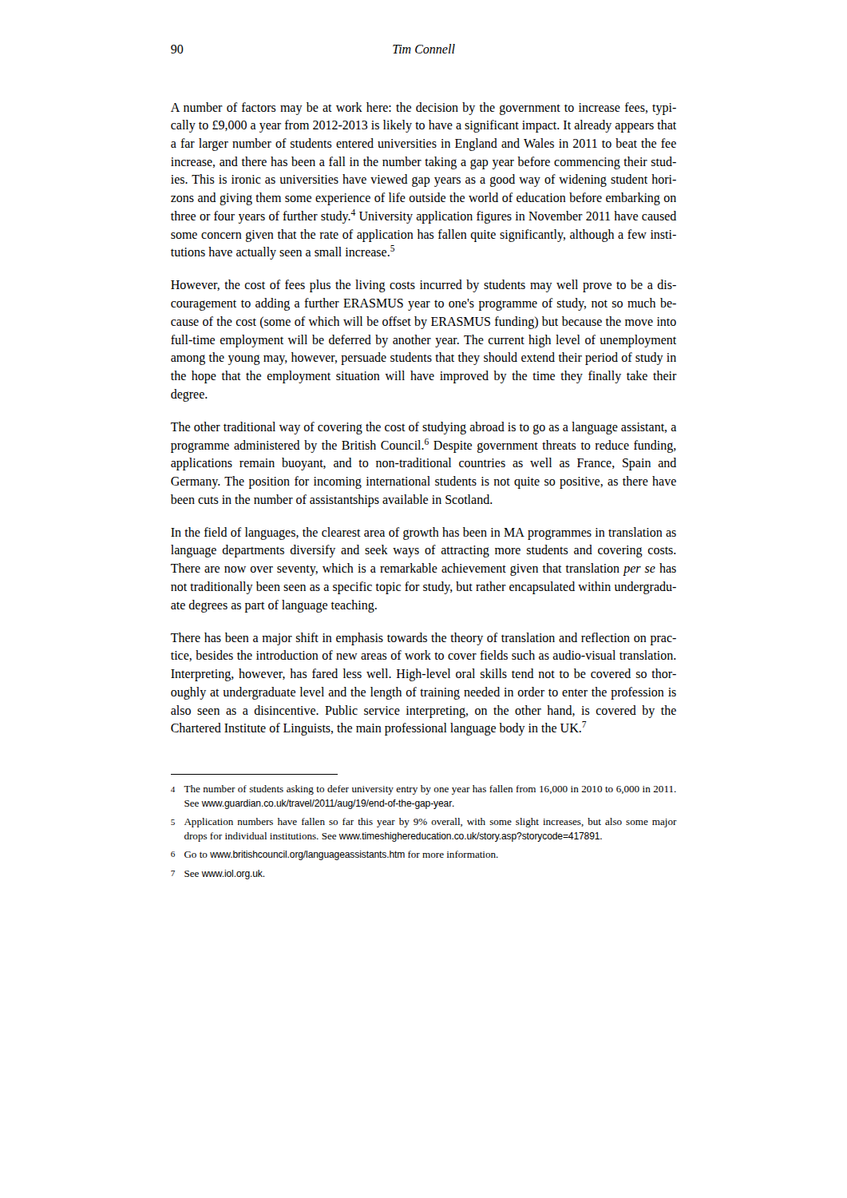90 Tim Connell
A number of factors may be at work here: the decision by the government to increase fees, typically to £9,000 a year from 2012-2013 is likely to have a significant impact. It already appears that a far larger number of students entered universities in England and Wales in 2011 to beat the fee increase, and there has been a fall in the number taking a gap year before commencing their studies. This is ironic as universities have viewed gap years as a good way of widening student horizons and giving them some experience of life outside the world of education before embarking on three or four years of further study.4 University application figures in November 2011 have caused some concern given that the rate of application has fallen quite significantly, although a few institutions have actually seen a small increase.5
However, the cost of fees plus the living costs incurred by students may well prove to be a discouragement to adding a further ERASMUS year to one's programme of study, not so much because of the cost (some of which will be offset by ERASMUS funding) but because the move into full-time employment will be deferred by another year. The current high level of unemployment among the young may, however, persuade students that they should extend their period of study in the hope that the employment situation will have improved by the time they finally take their degree.
The other traditional way of covering the cost of studying abroad is to go as a language assistant, a programme administered by the British Council.6 Despite government threats to reduce funding, applications remain buoyant, and to non-traditional countries as well as France, Spain and Germany. The position for incoming international students is not quite so positive, as there have been cuts in the number of assistantships available in Scotland.
In the field of languages, the clearest area of growth has been in MA programmes in translation as language departments diversify and seek ways of attracting more students and covering costs. There are now over seventy, which is a remarkable achievement given that translation per se has not traditionally been seen as a specific topic for study, but rather encapsulated within undergraduate degrees as part of language teaching.
There has been a major shift in emphasis towards the theory of translation and reflection on practice, besides the introduction of new areas of work to cover fields such as audio-visual translation. Interpreting, however, has fared less well. High-level oral skills tend not to be covered so thoroughly at undergraduate level and the length of training needed in order to enter the profession is also seen as a disincentive. Public service interpreting, on the other hand, is covered by the Chartered Institute of Linguists, the main professional language body in the UK.7
4 The number of students asking to defer university entry by one year has fallen from 16,000 in 2010 to 6,000 in 2011. See www.guardian.co.uk/travel/2011/aug/19/end-of-the-gap-year.
5 Application numbers have fallen so far this year by 9% overall, with some slight increases, but also some major drops for individual institutions. See www.timeshighereducation.co.uk/story.asp?storycode=417891.
6 Go to www.britishcouncil.org/languageassistants.htm for more information.
7 See www.iol.org.uk.